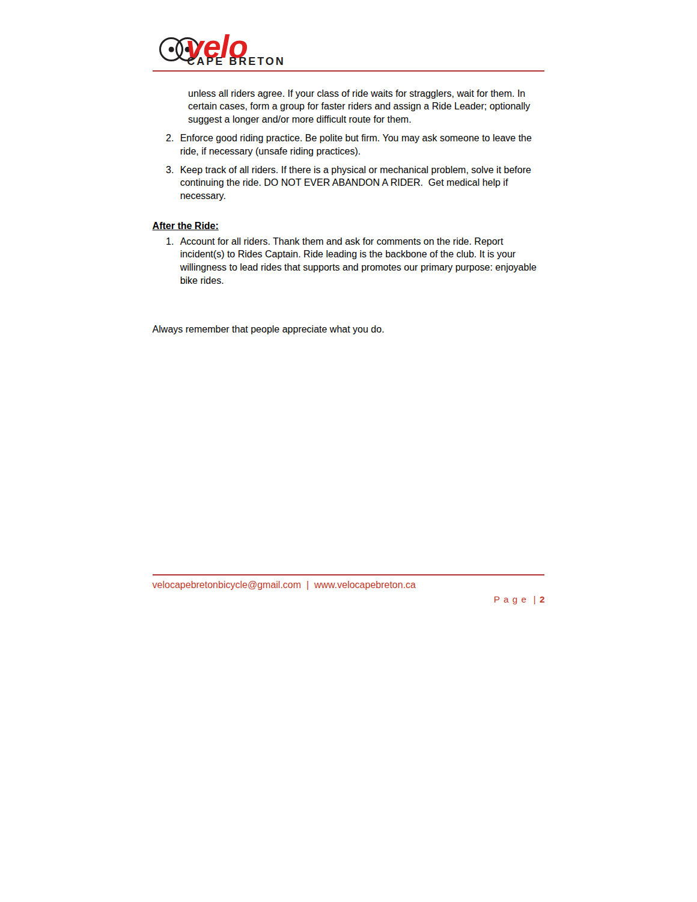velo CAPE BRETON
unless all riders agree. If your class of ride waits for stragglers, wait for them. In certain cases, form a group for faster riders and assign a Ride Leader; optionally suggest a longer and/or more difficult route for them.
Enforce good riding practice. Be polite but firm. You may ask someone to leave the ride, if necessary (unsafe riding practices).
Keep track of all riders. If there is a physical or mechanical problem, solve it before continuing the ride. DO NOT EVER ABANDON A RIDER. Get medical help if necessary.
After the Ride:
Account for all riders. Thank them and ask for comments on the ride. Report incident(s) to Rides Captain. Ride leading is the backbone of the club. It is your willingness to lead rides that supports and promotes our primary purpose: enjoyable bike rides.
Always remember that people appreciate what you do.
velocapebretonbicycle@gmail.com | www.velocapebreton.ca
P a g e | 2